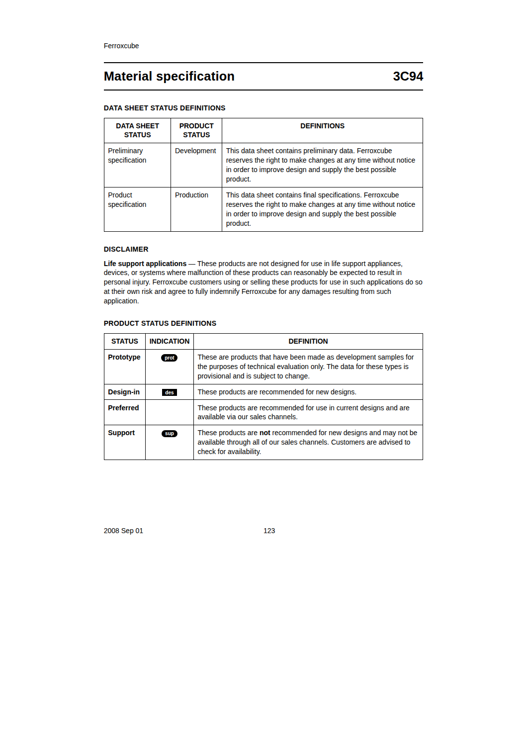Ferroxcube
Material specification
3C94
DATA SHEET STATUS DEFINITIONS
| DATA SHEET STATUS | PRODUCT STATUS | DEFINITIONS |
| --- | --- | --- |
| Preliminary specification | Development | This data sheet contains preliminary data. Ferroxcube reserves the right to make changes at any time without notice in order to improve design and supply the best possible product. |
| Product specification | Production | This data sheet contains final specifications. Ferroxcube reserves the right to make changes at any time without notice in order to improve design and supply the best possible product. |
DISCLAIMER
Life support applications — These products are not designed for use in life support appliances, devices, or systems where malfunction of these products can reasonably be expected to result in personal injury. Ferroxcube customers using or selling these products for use in such applications do so at their own risk and agree to fully indemnify Ferroxcube for any damages resulting from such application.
PRODUCT STATUS DEFINITIONS
| STATUS | INDICATION | DEFINITION |
| --- | --- | --- |
| Prototype | prot | These are products that have been made as development samples for the purposes of technical evaluation only. The data for these types is provisional and is subject to change. |
| Design-in | des | These products are recommended for new designs. |
| Preferred | | These products are recommended for use in current designs and are available via our sales channels. |
| Support | sup | These products are not recommended for new designs and may not be available through all of our sales channels. Customers are advised to check for availability. |
2008 Sep 01
123